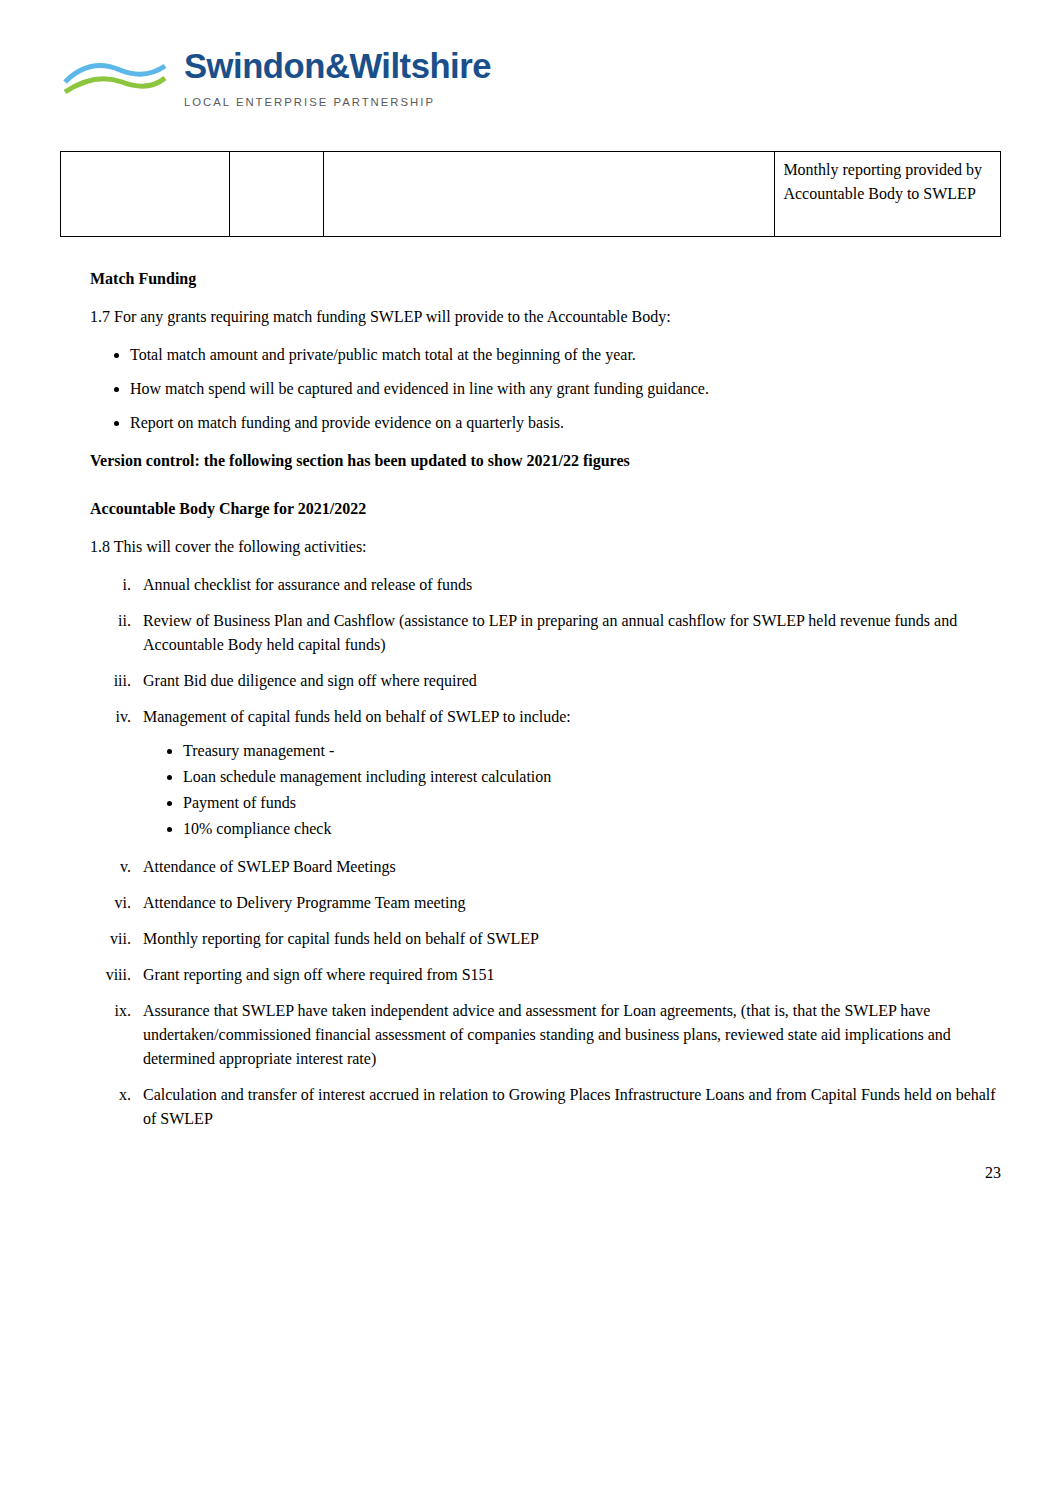Swindon&Wiltshire
LOCAL ENTERPRISE PARTNERSHIP
| | | | Monthly reporting provided by Accountable Body to SWLEP |
Match Funding
1.7 For any grants requiring match funding SWLEP will provide to the Accountable Body:
Total match amount and private/public match total at the beginning of the year.
How match spend will be captured and evidenced in line with any grant funding guidance.
Report on match funding and provide evidence on a quarterly basis.
Version control: the following section has been updated to show 2021/22 figures
Accountable Body Charge for 2021/2022
1.8 This will cover the following activities:
Annual checklist for assurance and release of funds
Review of Business Plan and Cashflow (assistance to LEP in preparing an annual cashflow for SWLEP held revenue funds and Accountable Body held capital funds)
Grant Bid due diligence and sign off where required
Management of capital funds held on behalf of SWLEP to include:
Treasury management -
Loan schedule management including interest calculation
Payment of funds
10% compliance check
Attendance of SWLEP Board Meetings
Attendance to Delivery Programme Team meeting
Monthly reporting for capital funds held on behalf of SWLEP
Grant reporting and sign off where required from S151
Assurance that SWLEP have taken independent advice and assessment for Loan agreements, (that is, that the SWLEP have undertaken/commissioned financial assessment of companies standing and business plans, reviewed state aid implications and determined appropriate interest rate)
Calculation and transfer of interest accrued in relation to Growing Places Infrastructure Loans and from Capital Funds held on behalf of SWLEP
23